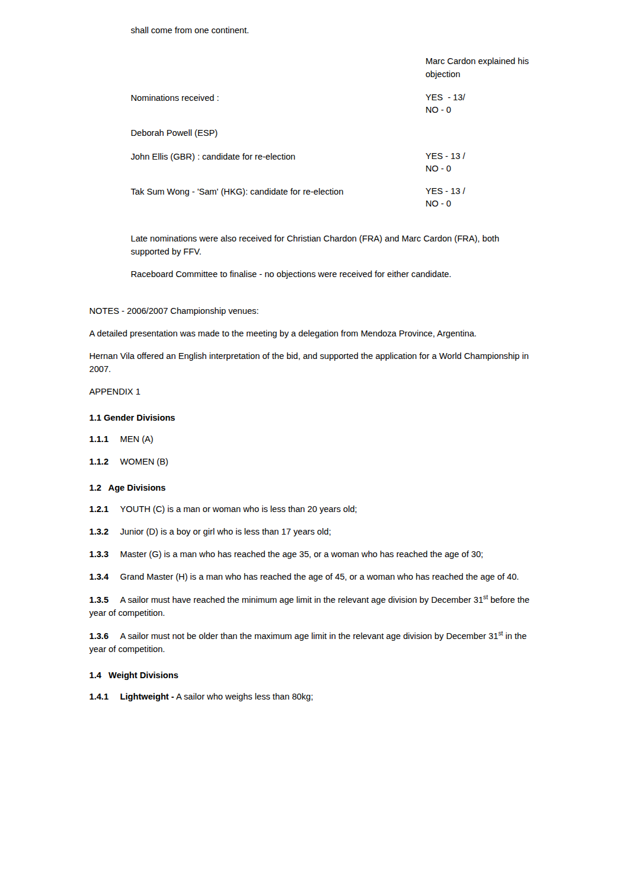shall come from one continent.
| | Marc Cardon explained his objection |
| Nominations received : | YES - 13/ NO - 0 |
| Deborah Powell (ESP) | |
| John Ellis (GBR) : candidate for re-election | YES - 13 / NO - 0 |
| Tak Sum Wong - 'Sam' (HKG): candidate for re-election | YES - 13 / NO - 0 |
Late nominations were also received for Christian Chardon (FRA) and Marc Cardon (FRA), both supported by FFV.
Raceboard Committee to finalise - no objections were received for either candidate.
NOTES - 2006/2007 Championship venues:
A detailed presentation was made to the meeting by a delegation from Mendoza Province, Argentina.
Hernan Vila offered an English interpretation of the bid, and supported the application for a World Championship in 2007.
APPENDIX 1
1.1 Gender Divisions
1.1.1 MEN (A)
1.1.2 WOMEN (B)
1.2 Age Divisions
1.2.1 YOUTH (C) is a man or woman who is less than 20 years old;
1.3.2 Junior (D) is a boy or girl who is less than 17 years old;
1.3.3 Master (G) is a man who has reached the age 35, or a woman who has reached the age of 30;
1.3.4 Grand Master (H) is a man who has reached the age of 45, or a woman who has reached the age of 40.
1.3.5 A sailor must have reached the minimum age limit in the relevant age division by December 31st before the year of competition.
1.3.6 A sailor must not be older than the maximum age limit in the relevant age division by December 31st in the year of competition.
1.4 Weight Divisions
1.4.1 Lightweight - A sailor who weighs less than 80kg;